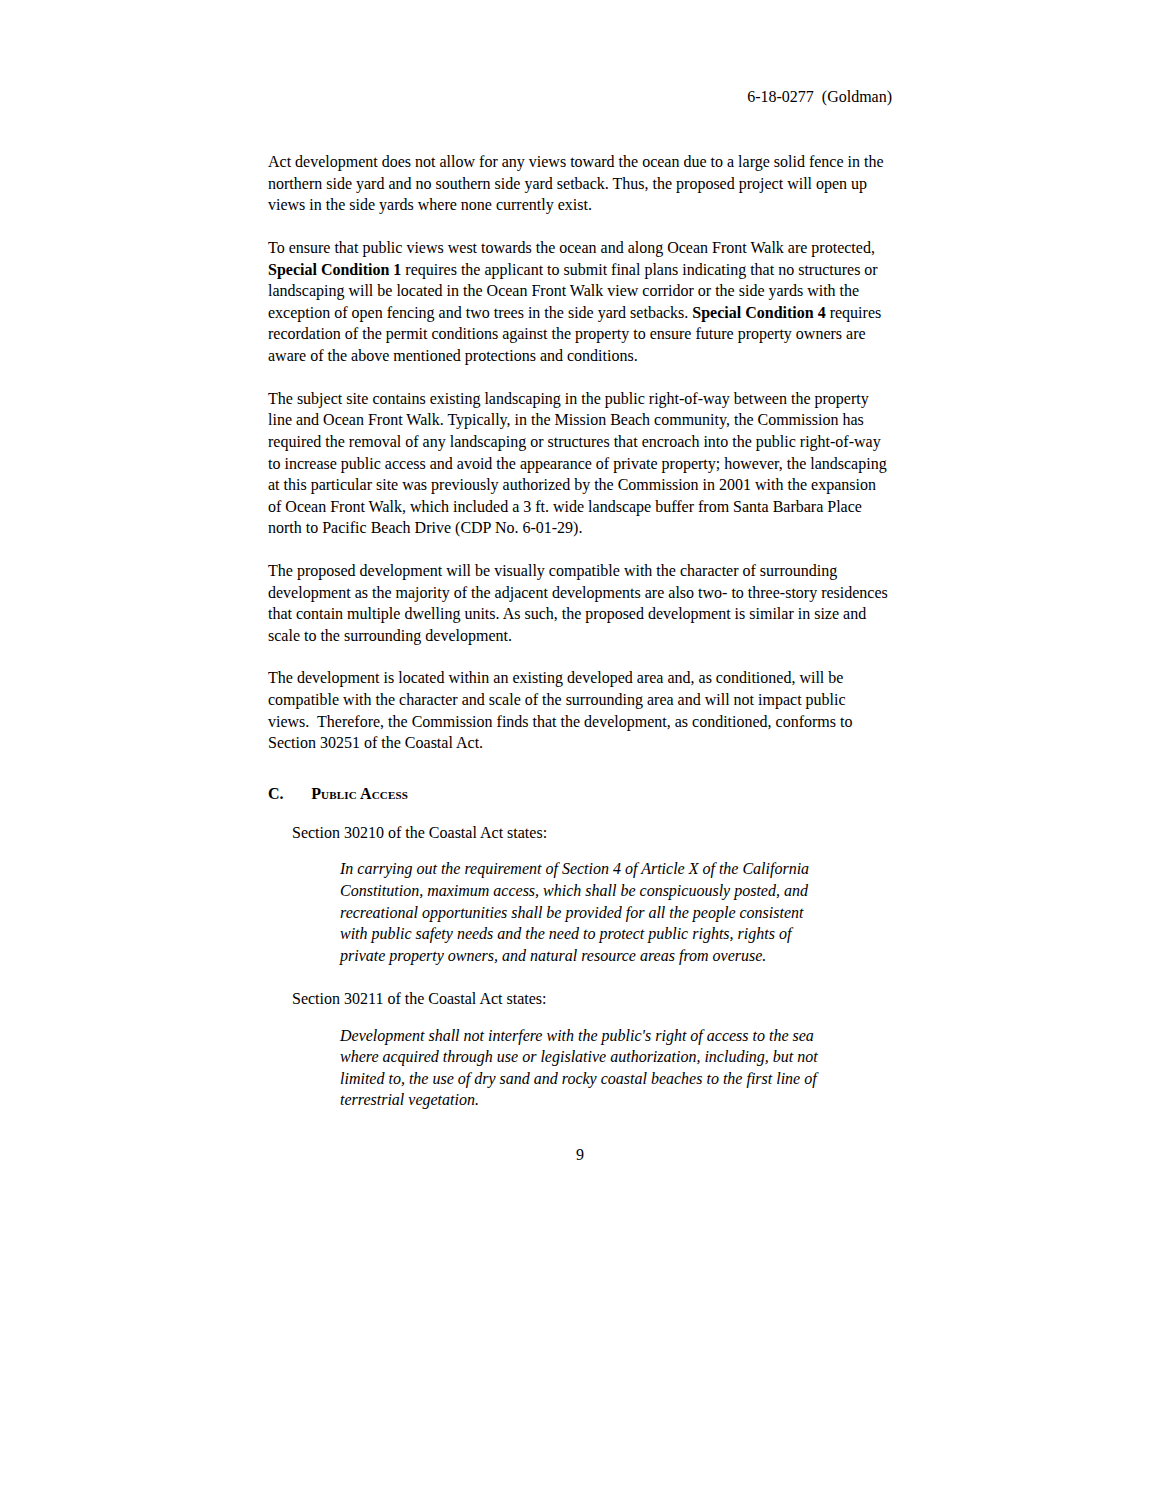6-18-0277 (Goldman)
Act development does not allow for any views toward the ocean due to a large solid fence in the northern side yard and no southern side yard setback. Thus, the proposed project will open up views in the side yards where none currently exist.
To ensure that public views west towards the ocean and along Ocean Front Walk are protected, Special Condition 1 requires the applicant to submit final plans indicating that no structures or landscaping will be located in the Ocean Front Walk view corridor or the side yards with the exception of open fencing and two trees in the side yard setbacks. Special Condition 4 requires recordation of the permit conditions against the property to ensure future property owners are aware of the above mentioned protections and conditions.
The subject site contains existing landscaping in the public right-of-way between the property line and Ocean Front Walk. Typically, in the Mission Beach community, the Commission has required the removal of any landscaping or structures that encroach into the public right-of-way to increase public access and avoid the appearance of private property; however, the landscaping at this particular site was previously authorized by the Commission in 2001 with the expansion of Ocean Front Walk, which included a 3 ft. wide landscape buffer from Santa Barbara Place north to Pacific Beach Drive (CDP No. 6-01-29).
The proposed development will be visually compatible with the character of surrounding development as the majority of the adjacent developments are also two- to three-story residences that contain multiple dwelling units. As such, the proposed development is similar in size and scale to the surrounding development.
The development is located within an existing developed area and, as conditioned, will be compatible with the character and scale of the surrounding area and will not impact public views. Therefore, the Commission finds that the development, as conditioned, conforms to Section 30251 of the Coastal Act.
C. Public Access
Section 30210 of the Coastal Act states:
In carrying out the requirement of Section 4 of Article X of the California Constitution, maximum access, which shall be conspicuously posted, and recreational opportunities shall be provided for all the people consistent with public safety needs and the need to protect public rights, rights of private property owners, and natural resource areas from overuse.
Section 30211 of the Coastal Act states:
Development shall not interfere with the public's right of access to the sea where acquired through use or legislative authorization, including, but not limited to, the use of dry sand and rocky coastal beaches to the first line of terrestrial vegetation.
9